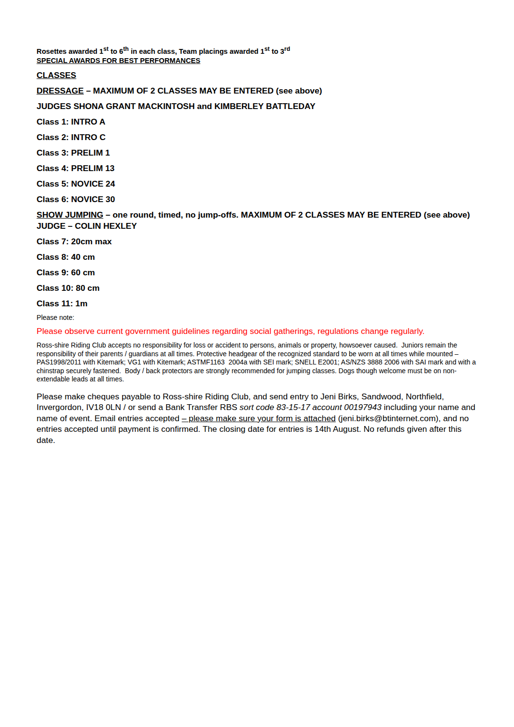Rosettes awarded 1st to 6th in each class, Team placings awarded 1st to 3rd
SPECIAL AWARDS FOR BEST PERFORMANCES
CLASSES
DRESSAGE – MAXIMUM OF 2 CLASSES MAY BE ENTERED (see above)
JUDGES SHONA GRANT MACKINTOSH and KIMBERLEY BATTLEDAY
Class 1: INTRO A
Class 2: INTRO C
Class 3: PRELIM 1
Class 4: PRELIM 13
Class 5: NOVICE 24
Class 6: NOVICE 30
SHOW JUMPING – one round, timed, no jump-offs. MAXIMUM OF 2 CLASSES MAY BE ENTERED (see above) JUDGE – COLIN HEXLEY
Class 7: 20cm max
Class 8: 40 cm
Class 9: 60 cm
Class 10: 80 cm
Class 11: 1m
Please note:
Please observe current government guidelines regarding social gatherings, regulations change regularly.
Ross-shire Riding Club accepts no responsibility for loss or accident to persons, animals or property, howsoever caused. Juniors remain the responsibility of their parents / guardians at all times. Protective headgear of the recognized standard to be worn at all times while mounted – PAS1998/2011 with Kitemark; VG1 with Kitemark; ASTMF1163 2004a with SEI mark; SNELL E2001; AS/NZS 3888 2006 with SAI mark and with a chinstrap securely fastened. Body / back protectors are strongly recommended for jumping classes. Dogs though welcome must be on non-extendable leads at all times.
Please make cheques payable to Ross-shire Riding Club, and send entry to Jeni Birks, Sandwood, Northfield, Invergordon, IV18 0LN / or send a Bank Transfer RBS sort code 83-15-17 account 00197943 including your name and name of event. Email entries accepted – please make sure your form is attached (jeni.birks@btinternet.com), and no entries accepted until payment is confirmed. The closing date for entries is 14th August. No refunds given after this date.